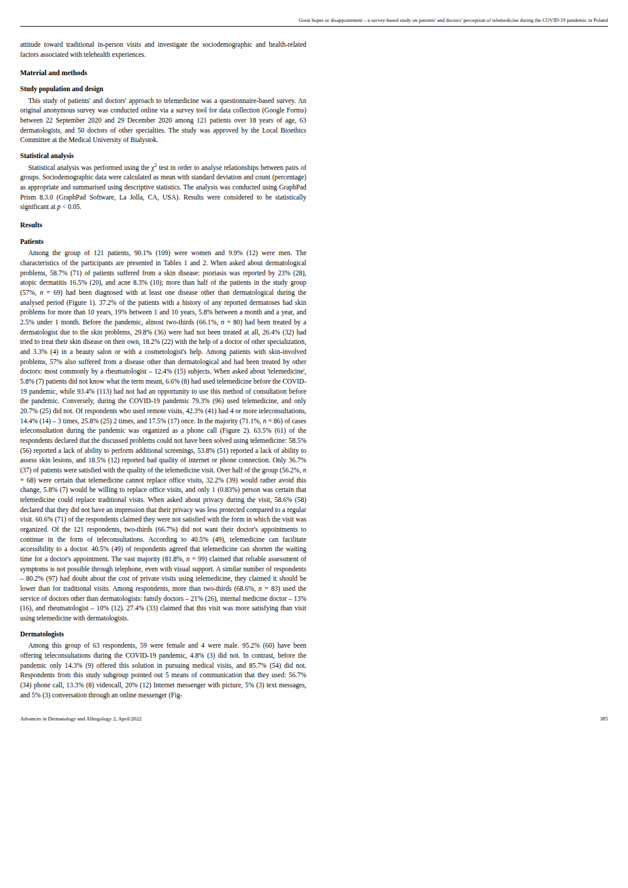Great hopes or disappointment – a survey-based study on patients' and doctors' perception of telemedicine during the COVID-19 pandemic in Poland
attitude toward traditional in-person visits and investigate the sociodemographic and health-related factors associated with telehealth experiences.
Material and methods
Study population and design
This study of patients' and doctors' approach to telemedicine was a questionnaire-based survey. An original anonymous survey was conducted online via a survey tool for data collection (Google Forms) between 22 September 2020 and 29 December 2020 among 121 patients over 18 years of age, 63 dermatologists, and 50 doctors of other specialties. The study was approved by the Local Bioethics Committee at the Medical University of Bialystok.
Statistical analysis
Statistical analysis was performed using the χ2 test in order to analyse relationships between pairs of groups. Sociodemographic data were calculated as mean with standard deviation and count (percentage) as appropriate and summarised using descriptive statistics. The analysis was conducted using GraphPad Prism 8.3.0 (GraphPad Software, La Jolla, CA, USA). Results were considered to be statistically significant at p < 0.05.
Results
Patients
Among the group of 121 patients, 90.1% (109) were women and 9.9% (12) were men. The characteristics of the participants are presented in Tables 1 and 2. When asked about dermatological problems, 58.7% (71) of patients suffered from a skin disease: psoriasis was reported by 23% (28), atopic dermatitis 16.5% (20), and acne 8.3% (10); more than half of the patients in the study group (57%, n = 69) had been diagnosed with at least one disease other than dermatological during the analysed period (Figure 1). 37.2% of the patients with a history of any reported dermatoses had skin problems for more than 10 years, 19% between 1 and 10 years, 5.8% between a month and a year, and 2.5% under 1 month. Before the pandemic, almost two-thirds (66.1%, n = 80) had been treated by a dermatologist due to the skin problems, 29.8% (36) were had not been treated at all, 26.4% (32) had tried to treat their skin disease on their own, 18.2% (22) with the help of a doctor of other specialization, and 3.3% (4) in a beauty salon or with a cosmetologist's help. Among patients with skin-involved problems, 57% also suffered from a disease other than dermatological and had been treated by other doctors: most commonly by a rheumatologist – 12.4% (15) subjects. When asked about 'telemedicine', 5.8% (7) patients did not know what the term meant, 6.6% (8) had used telemedicine before the COVID-19 pandemic, while 93.4% (113) had not had an opportunity to use this method of consultation before the pandemic. Conversely, during the COVID-19 pandemic 79.3% (96) used telemedicine, and only 20.7% (25) did not. Of respondents who used remote visits, 42.3% (41) had 4 or more teleconsultations, 14.4% (14) – 3 times, 25.8% (25) 2 times, and 17.5% (17) once. In the majority (71.1%, n = 86) of cases teleconsultation during the pandemic was organized as a phone call (Figure 2). 63.5% (61) of the respondents declared that the discussed problems could not have been solved using telemedicine: 58.5% (56) reported a lack of ability to perform additional screenings, 53.8% (51) reported a lack of ability to assess skin lesions, and 18.5% (12) reported bad quality of internet or phone connection. Only 36.7% (37) of patients were satisfied with the quality of the telemedicine visit. Over half of the group (56.2%, n = 68) were certain that telemedicine cannot replace office visits, 32.2% (39) would rather avoid this change, 5.8% (7) would be willing to replace office visits, and only 1 (0.83%) person was certain that telemedicine could replace traditional visits. When asked about privacy during the visit, 58.6% (58) declared that they did not have an impression that their privacy was less protected compared to a regular visit. 60.6% (71) of the respondents claimed they were not satisfied with the form in which the visit was organized. Of the 121 respondents, two-thirds (66.7%) did not want their doctor's appointments to continue in the form of teleconsultations. According to 40.5% (49), telemedicine can facilitate accessibility to a doctor. 40.5% (49) of respondents agreed that telemedicine can shorten the waiting time for a doctor's appointment. The vast majority (81.8%, n = 99) claimed that reliable assessment of symptoms is not possible through telephone, even with visual support. A similar number of respondents – 80.2% (97) had doubt about the cost of private visits using telemedicine, they claimed it should be lower than for traditional visits. Among respondents, more than two-thirds (68.6%, n = 83) used the service of doctors other than dermatologists: family doctors – 21% (26), internal medicine doctor – 13% (16), and rheumatologist – 10% (12). 27.4% (33) claimed that this visit was more satisfying than visit using telemedicine with dermatologists.
Dermatologists
Among this group of 63 respondents, 59 were female and 4 were male. 95.2% (60) have been offering teleconsultations during the COVID-19 pandemic, 4.8% (3) did not. In contrast, before the pandemic only 14.3% (9) offered this solution in pursuing medical visits, and 85.7% (54) did not. Respondents from this study subgroup pointed out 5 means of communication that they used: 56.7% (34) phone call, 13.3% (8) videocall, 20% (12) Internet messenger with picture, 5% (3) text messages, and 5% (3) conversation through an online messenger (Fig-
Advances in Dermatology and Allergology 2, April/2022
385